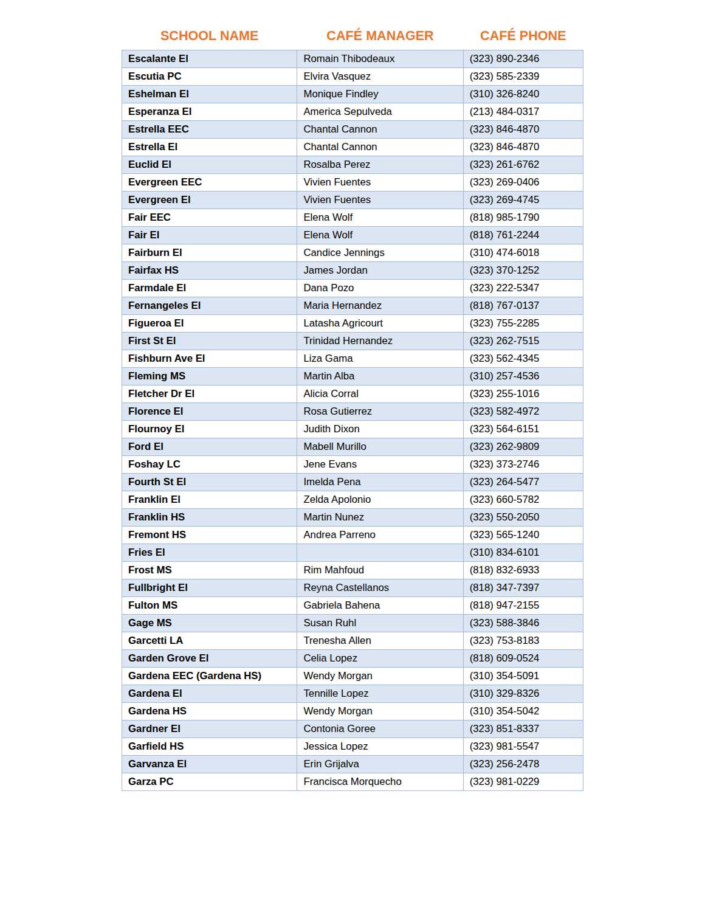| SCHOOL NAME | CAFÉ MANAGER | CAFÉ PHONE |
| --- | --- | --- |
| Escalante El | Romain Thibodeaux | (323) 890-2346 |
| Escutia PC | Elvira Vasquez | (323) 585-2339 |
| Eshelman El | Monique Findley | (310) 326-8240 |
| Esperanza El | America Sepulveda | (213) 484-0317 |
| Estrella EEC | Chantal Cannon | (323) 846-4870 |
| Estrella El | Chantal Cannon | (323) 846-4870 |
| Euclid El | Rosalba Perez | (323) 261-6762 |
| Evergreen EEC | Vivien Fuentes | (323) 269-0406 |
| Evergreen El | Vivien Fuentes | (323) 269-4745 |
| Fair EEC | Elena Wolf | (818) 985-1790 |
| Fair El | Elena Wolf | (818) 761-2244 |
| Fairburn El | Candice Jennings | (310) 474-6018 |
| Fairfax HS | James Jordan | (323) 370-1252 |
| Farmdale El | Dana Pozo | (323) 222-5347 |
| Fernangeles El | Maria Hernandez | (818) 767-0137 |
| Figueroa El | Latasha Agricourt | (323) 755-2285 |
| First St El | Trinidad Hernandez | (323) 262-7515 |
| Fishburn Ave El | Liza Gama | (323) 562-4345 |
| Fleming MS | Martin Alba | (310) 257-4536 |
| Fletcher Dr El | Alicia Corral | (323) 255-1016 |
| Florence El | Rosa Gutierrez | (323) 582-4972 |
| Flournoy El | Judith Dixon | (323) 564-6151 |
| Ford El | Mabell Murillo | (323) 262-9809 |
| Foshay LC | Jene Evans | (323) 373-2746 |
| Fourth St El | Imelda Pena | (323) 264-5477 |
| Franklin El | Zelda Apolonio | (323) 660-5782 |
| Franklin HS | Martin Nunez | (323) 550-2050 |
| Fremont HS | Andrea Parreno | (323) 565-1240 |
| Fries El | | (310) 834-6101 |
| Frost MS | Rim Mahfoud | (818) 832-6933 |
| Fullbright El | Reyna Castellanos | (818) 347-7397 |
| Fulton MS | Gabriela Bahena | (818) 947-2155 |
| Gage MS | Susan Ruhl | (323) 588-3846 |
| Garcetti LA | Trenesha Allen | (323) 753-8183 |
| Garden Grove El | Celia Lopez | (818) 609-0524 |
| Gardena EEC (Gardena HS) | Wendy Morgan | (310) 354-5091 |
| Gardena El | Tennille Lopez | (310) 329-8326 |
| Gardena HS | Wendy Morgan | (310) 354-5042 |
| Gardner El | Contonia Goree | (323) 851-8337 |
| Garfield HS | Jessica Lopez | (323) 981-5547 |
| Garvanza El | Erin Grijalva | (323) 256-2478 |
| Garza PC | Francisca Morquecho | (323) 981-0229 |